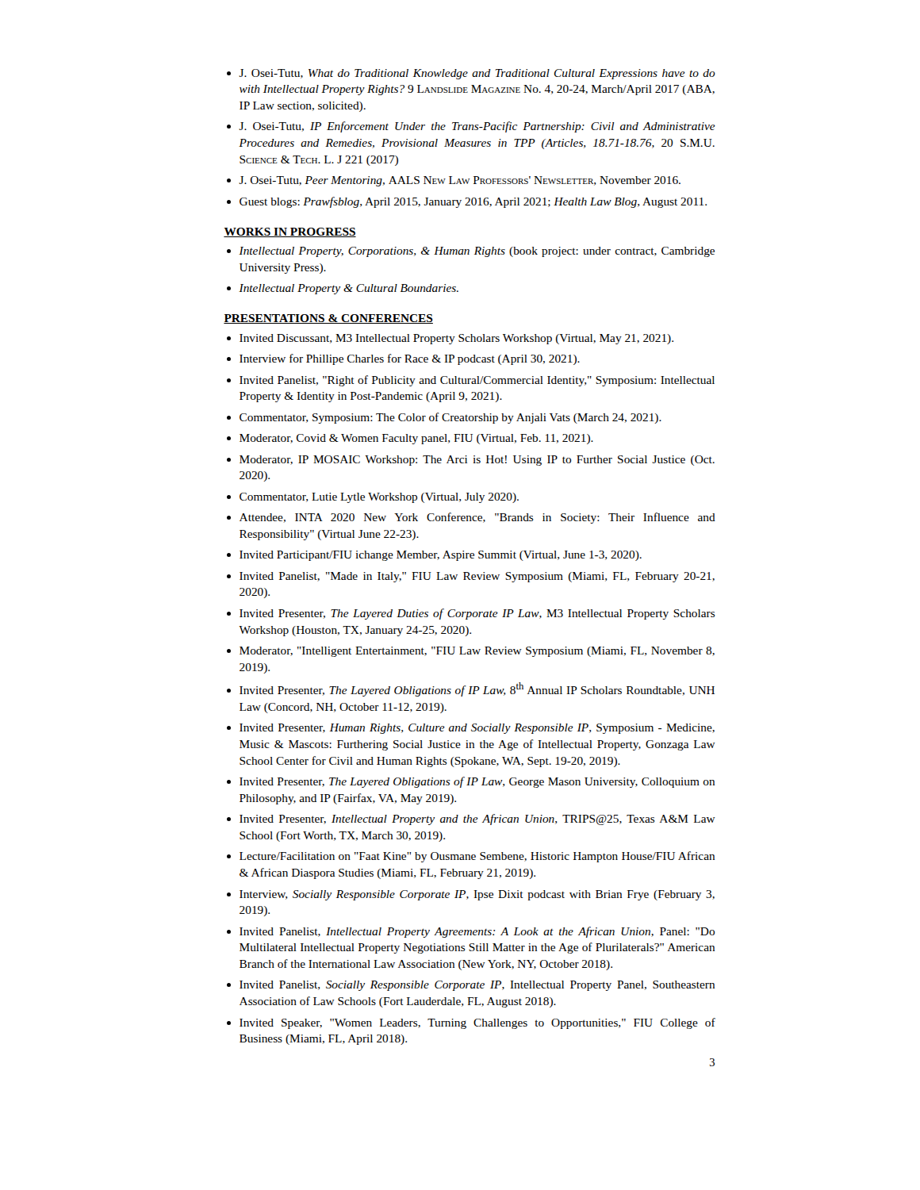J. Osei-Tutu, What do Traditional Knowledge and Traditional Cultural Expressions have to do with Intellectual Property Rights? 9 Landslide Magazine No. 4, 20-24, March/April 2017 (ABA, IP Law section, solicited).
J. Osei-Tutu, IP Enforcement Under the Trans-Pacific Partnership: Civil and Administrative Procedures and Remedies, Provisional Measures in TPP (Articles, 18.71-18.76, 20 S.M.U. Science & Tech. L. J 221 (2017)
J. Osei-Tutu, Peer Mentoring, AALS New Law Professors' Newsletter, November 2016.
Guest blogs: Prawfsblog, April 2015, January 2016, April 2021; Health Law Blog, August 2011.
WORKS IN PROGRESS
Intellectual Property, Corporations, & Human Rights (book project: under contract, Cambridge University Press).
Intellectual Property & Cultural Boundaries.
PRESENTATIONS & CONFERENCES
Invited Discussant, M3 Intellectual Property Scholars Workshop (Virtual, May 21, 2021).
Interview for Phillipe Charles for Race & IP podcast (April 30, 2021).
Invited Panelist, "Right of Publicity and Cultural/Commercial Identity," Symposium: Intellectual Property & Identity in Post-Pandemic (April 9, 2021).
Commentator, Symposium: The Color of Creatorship by Anjali Vats (March 24, 2021).
Moderator, Covid & Women Faculty panel, FIU (Virtual, Feb. 11, 2021).
Moderator, IP MOSAIC Workshop: The Arci is Hot! Using IP to Further Social Justice (Oct. 2020).
Commentator, Lutie Lytle Workshop (Virtual, July 2020).
Attendee, INTA 2020 New York Conference, "Brands in Society: Their Influence and Responsibility" (Virtual June 22-23).
Invited Participant/FIU ichange Member, Aspire Summit (Virtual, June 1-3, 2020).
Invited Panelist, "Made in Italy," FIU Law Review Symposium (Miami, FL, February 20-21, 2020).
Invited Presenter, The Layered Duties of Corporate IP Law, M3 Intellectual Property Scholars Workshop (Houston, TX, January 24-25, 2020).
Moderator, "Intelligent Entertainment, "FIU Law Review Symposium (Miami, FL, November 8, 2019).
Invited Presenter, The Layered Obligations of IP Law, 8th Annual IP Scholars Roundtable, UNH Law (Concord, NH, October 11-12, 2019).
Invited Presenter, Human Rights, Culture and Socially Responsible IP, Symposium - Medicine, Music & Mascots: Furthering Social Justice in the Age of Intellectual Property, Gonzaga Law School Center for Civil and Human Rights (Spokane, WA, Sept. 19-20, 2019).
Invited Presenter, The Layered Obligations of IP Law, George Mason University, Colloquium on Philosophy, and IP (Fairfax, VA, May 2019).
Invited Presenter, Intellectual Property and the African Union, TRIPS@25, Texas A&M Law School (Fort Worth, TX, March 30, 2019).
Lecture/Facilitation on "Faat Kine" by Ousmane Sembene, Historic Hampton House/FIU African & African Diaspora Studies (Miami, FL, February 21, 2019).
Interview, Socially Responsible Corporate IP, Ipse Dixit podcast with Brian Frye (February 3, 2019).
Invited Panelist, Intellectual Property Agreements: A Look at the African Union, Panel: "Do Multilateral Intellectual Property Negotiations Still Matter in the Age of Plurilaterals?" American Branch of the International Law Association (New York, NY, October 2018).
Invited Panelist, Socially Responsible Corporate IP, Intellectual Property Panel, Southeastern Association of Law Schools (Fort Lauderdale, FL, August 2018).
Invited Speaker, "Women Leaders, Turning Challenges to Opportunities," FIU College of Business (Miami, FL, April 2018).
3